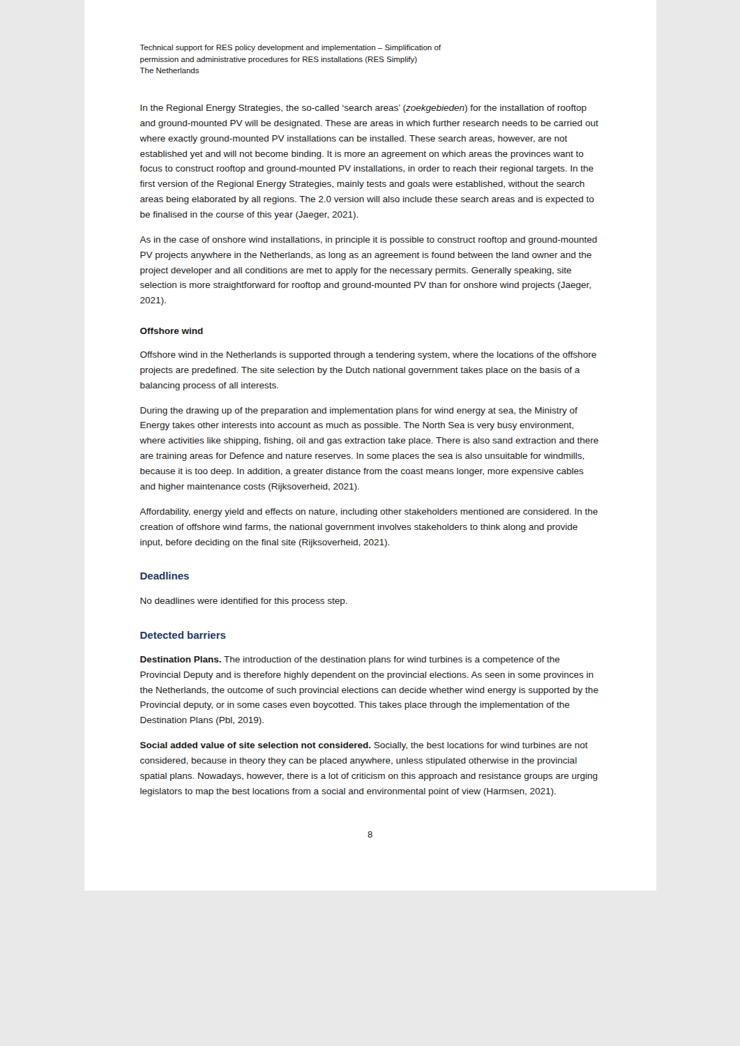Technical support for RES policy development and implementation – Simplification of
permission and administrative procedures for RES installations (RES Simplify)
The Netherlands
In the Regional Energy Strategies, the so-called ‘search areas’ (zoekgebieden) for the installation of rooftop and ground-mounted PV will be designated. These are areas in which further research needs to be carried out where exactly ground-mounted PV installations can be installed. These search areas, however, are not established yet and will not become binding. It is more an agreement on which areas the provinces want to focus to construct rooftop and ground-mounted PV installations, in order to reach their regional targets. In the first version of the Regional Energy Strategies, mainly tests and goals were established, without the search areas being elaborated by all regions. The 2.0 version will also include these search areas and is expected to be finalised in the course of this year (Jaeger, 2021).
As in the case of onshore wind installations, in principle it is possible to construct rooftop and ground-mounted PV projects anywhere in the Netherlands, as long as an agreement is found between the land owner and the project developer and all conditions are met to apply for the necessary permits. Generally speaking, site selection is more straightforward for rooftop and ground-mounted PV than for onshore wind projects (Jaeger, 2021).
Offshore wind
Offshore wind in the Netherlands is supported through a tendering system, where the locations of the offshore projects are predefined. The site selection by the Dutch national government takes place on the basis of a balancing process of all interests.
During the drawing up of the preparation and implementation plans for wind energy at sea, the Ministry of Energy takes other interests into account as much as possible. The North Sea is very busy environment, where activities like shipping, fishing, oil and gas extraction take place. There is also sand extraction and there are training areas for Defence and nature reserves. In some places the sea is also unsuitable for windmills, because it is too deep. In addition, a greater distance from the coast means longer, more expensive cables and higher maintenance costs (Rijksoverheid, 2021).
Affordability, energy yield and effects on nature, including other stakeholders mentioned are considered. In the creation of offshore wind farms, the national government involves stakeholders to think along and provide input, before deciding on the final site (Rijksoverheid, 2021).
Deadlines
No deadlines were identified for this process step.
Detected barriers
Destination Plans. The introduction of the destination plans for wind turbines is a competence of the Provincial Deputy and is therefore highly dependent on the provincial elections. As seen in some provinces in the Netherlands, the outcome of such provincial elections can decide whether wind energy is supported by the Provincial deputy, or in some cases even boycotted. This takes place through the implementation of the Destination Plans (Pbl, 2019).
Social added value of site selection not considered. Socially, the best locations for wind turbines are not considered, because in theory they can be placed anywhere, unless stipulated otherwise in the provincial spatial plans. Nowadays, however, there is a lot of criticism on this approach and resistance groups are urging legislators to map the best locations from a social and environmental point of view (Harmsen, 2021).
8